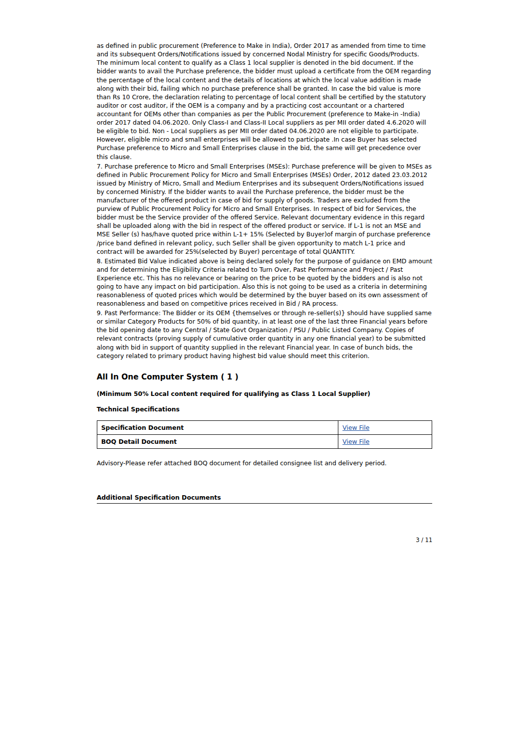as defined in public procurement (Preference to Make in India), Order 2017 as amended from time to time and its subsequent Orders/Notifications issued by concerned Nodal Ministry for specific Goods/Products. The minimum local content to qualify as a Class 1 local supplier is denoted in the bid document. If the bidder wants to avail the Purchase preference, the bidder must upload a certificate from the OEM regarding the percentage of the local content and the details of locations at which the local value addition is made along with their bid, failing which no purchase preference shall be granted. In case the bid value is more than Rs 10 Crore, the declaration relating to percentage of local content shall be certified by the statutory auditor or cost auditor, if the OEM is a company and by a practicing cost accountant or a chartered accountant for OEMs other than companies as per the Public Procurement (preference to Make-in -India) order 2017 dated 04.06.2020. Only Class-I and Class-II Local suppliers as per MII order dated 4.6.2020 will be eligible to bid. Non - Local suppliers as per MII order dated 04.06.2020 are not eligible to participate. However, eligible micro and small enterprises will be allowed to participate .In case Buyer has selected Purchase preference to Micro and Small Enterprises clause in the bid, the same will get precedence over this clause.
7. Purchase preference to Micro and Small Enterprises (MSEs): Purchase preference will be given to MSEs as defined in Public Procurement Policy for Micro and Small Enterprises (MSEs) Order, 2012 dated 23.03.2012 issued by Ministry of Micro, Small and Medium Enterprises and its subsequent Orders/Notifications issued by concerned Ministry. If the bidder wants to avail the Purchase preference, the bidder must be the manufacturer of the offered product in case of bid for supply of goods. Traders are excluded from the purview of Public Procurement Policy for Micro and Small Enterprises. In respect of bid for Services, the bidder must be the Service provider of the offered Service. Relevant documentary evidence in this regard shall be uploaded along with the bid in respect of the offered product or service. If L-1 is not an MSE and MSE Seller (s) has/have quoted price within L-1+ 15% (Selected by Buyer)of margin of purchase preference /price band defined in relevant policy, such Seller shall be given opportunity to match L-1 price and contract will be awarded for 25%(selected by Buyer) percentage of total QUANTITY.
8. Estimated Bid Value indicated above is being declared solely for the purpose of guidance on EMD amount and for determining the Eligibility Criteria related to Turn Over, Past Performance and Project / Past Experience etc. This has no relevance or bearing on the price to be quoted by the bidders and is also not going to have any impact on bid participation. Also this is not going to be used as a criteria in determining reasonableness of quoted prices which would be determined by the buyer based on its own assessment of reasonableness and based on competitive prices received in Bid / RA process.
9. Past Performance: The Bidder or its OEM {themselves or through re-seller(s)} should have supplied same or similar Category Products for 50% of bid quantity, in at least one of the last three Financial years before the bid opening date to any Central / State Govt Organization / PSU / Public Listed Company. Copies of relevant contracts (proving supply of cumulative order quantity in any one financial year) to be submitted along with bid in support of quantity supplied in the relevant Financial year. In case of bunch bids, the category related to primary product having highest bid value should meet this criterion.
All In One Computer System ( 1 )
(Minimum 50% Local content required for qualifying as Class 1 Local Supplier)
Technical Specifications
| Specification Document | View File |
| BOQ Detail Document | View File |
Advisory-Please refer attached BOQ document for detailed consignee list and delivery period.
Additional Specification Documents
3 / 11